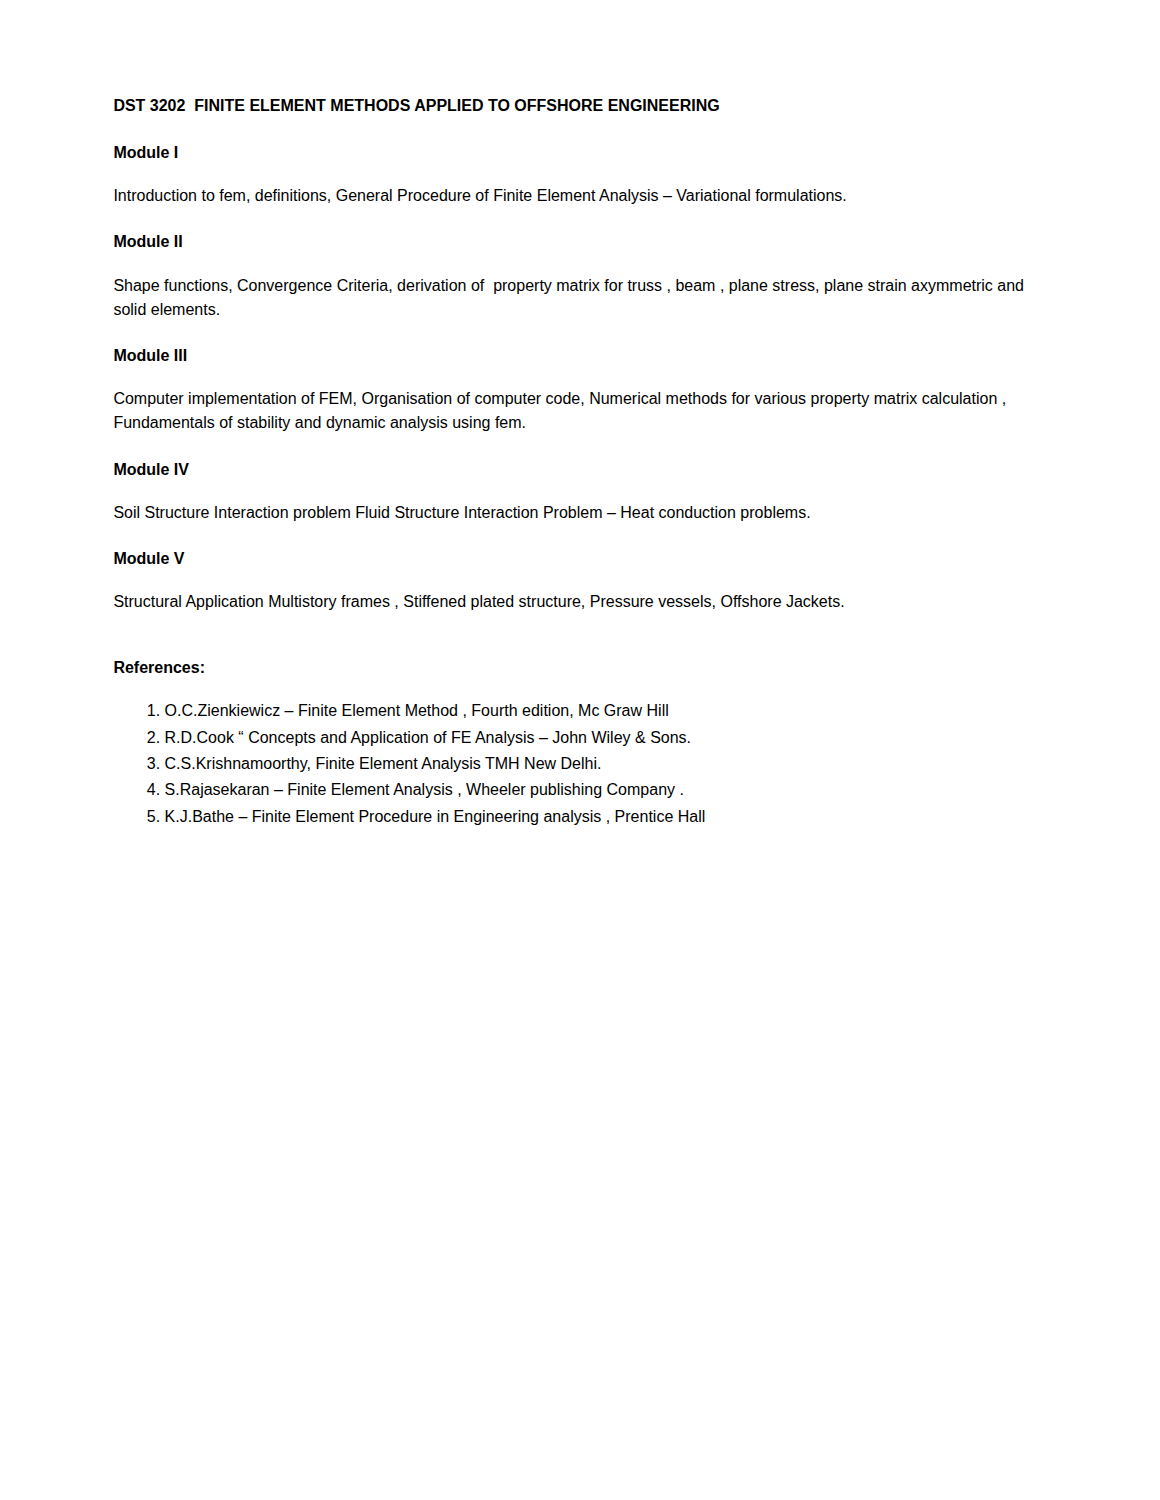DST 3202 FINITE ELEMENT METHODS APPLIED TO OFFSHORE ENGINEERING
Module I
Introduction to fem, definitions, General Procedure of Finite Element Analysis – Variational formulations.
Module II
Shape functions, Convergence Criteria, derivation of property matrix for truss , beam , plane stress, plane strain axymmetric and solid elements.
Module III
Computer implementation of FEM, Organisation of computer code, Numerical methods for various property matrix calculation , Fundamentals of stability and dynamic analysis using fem.
Module IV
Soil Structure Interaction problem Fluid Structure Interaction Problem – Heat conduction problems.
Module V
Structural Application Multistory frames , Stiffened plated structure, Pressure vessels, Offshore Jackets.
References:
O.C.Zienkiewicz – Finite Element Method , Fourth edition, Mc Graw Hill
R.D.Cook “ Concepts and Application of FE Analysis – John Wiley & Sons.
C.S.Krishnamoorthy, Finite Element Analysis TMH New Delhi.
S.Rajasekaran – Finite Element Analysis , Wheeler publishing Company .
K.J.Bathe – Finite Element Procedure in Engineering analysis , Prentice Hall